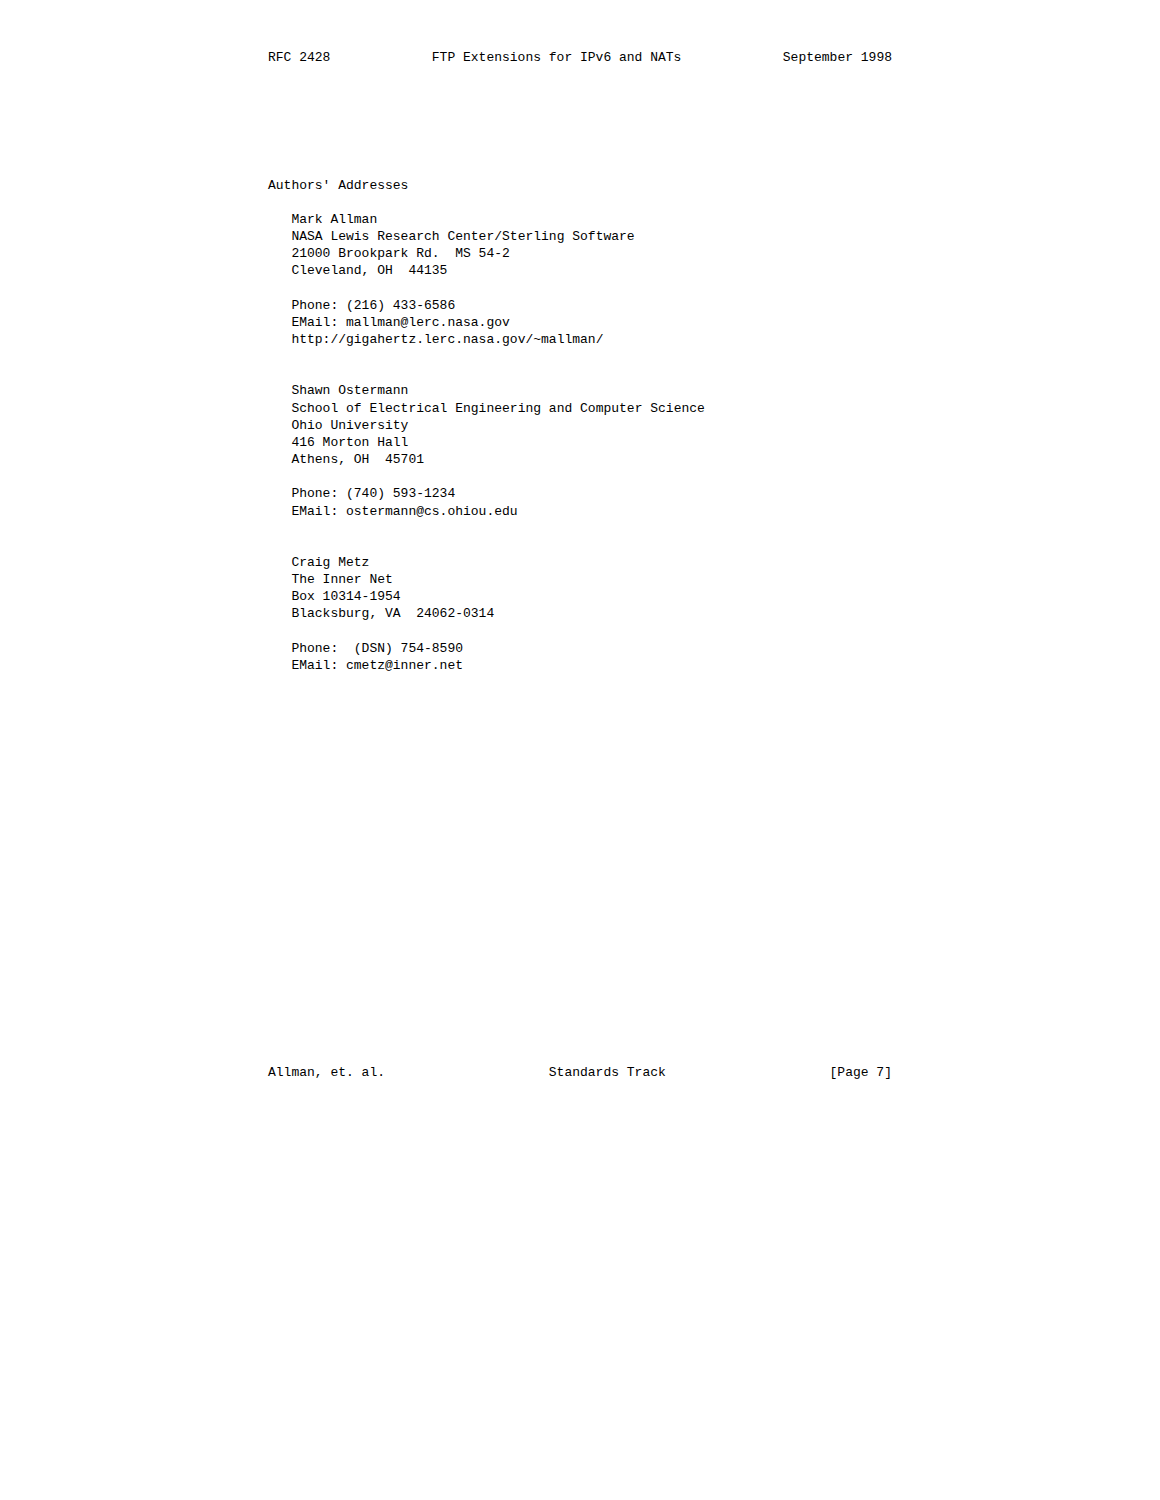RFC 2428 FTP Extensions for IPv6 and NATs September 1998
Authors' Addresses
Mark Allman NASA Lewis Research Center/Sterling Software 21000 Brookpark Rd. MS 54-2 Cleveland, OH 44135 Phone: (216) 433-6586 EMail: mallman@lerc.nasa.gov http://gigahertz.lerc.nasa.gov/~mallman/ Shawn Ostermann School of Electrical Engineering and Computer Science Ohio University 416 Morton Hall Athens, OH 45701 Phone: (740) 593-1234 EMail: ostermann@cs.ohiou.edu Craig Metz The Inner Net Box 10314-1954 Blacksburg, VA 24062-0314 Phone: (DSN) 754-8590 EMail: cmetz@inner.net
Allman, et. al. Standards Track[Page 7]